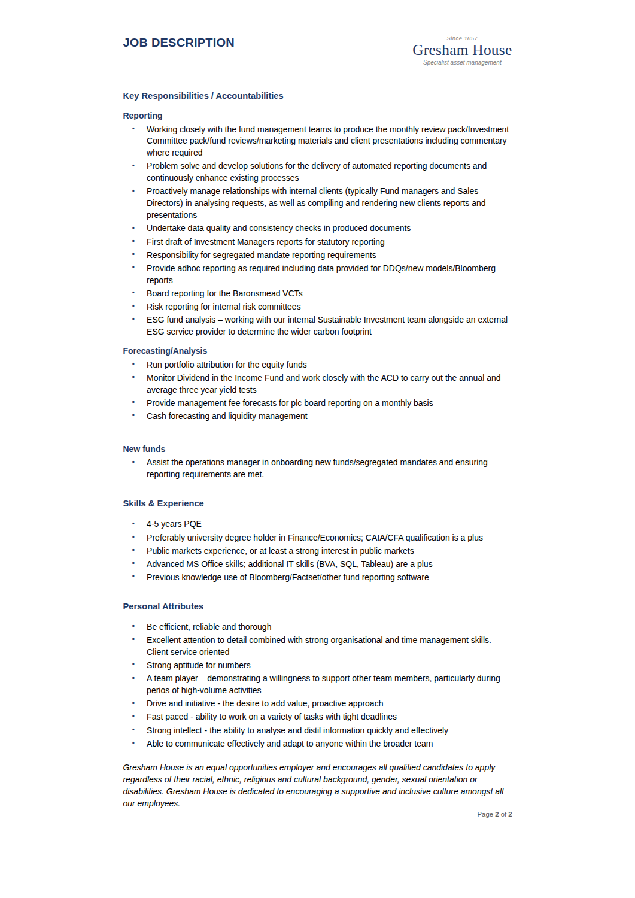JOB DESCRIPTION
Since 1857
Gresham House
Specialist asset management
Key Responsibilities / Accountabilities
Reporting
Working closely with the fund management teams to produce the monthly review pack/Investment Committee pack/fund reviews/marketing materials and client presentations including commentary where required
Problem solve and develop solutions for the delivery of automated reporting documents and continuously enhance existing processes
Proactively manage relationships with internal clients (typically Fund managers and Sales Directors) in analysing requests, as well as compiling and rendering new clients reports and presentations
Undertake data quality and consistency checks in produced documents
First draft of Investment Managers reports for statutory reporting
Responsibility for segregated mandate reporting requirements
Provide adhoc reporting as required including data provided for DDQs/new models/Bloomberg reports
Board reporting for the Baronsmead VCTs
Risk reporting for internal risk committees
ESG fund analysis – working with our internal Sustainable Investment team alongside an external ESG service provider to determine the wider carbon footprint
Forecasting/Analysis
Run portfolio attribution for the equity funds
Monitor Dividend in the Income Fund and work closely with the ACD to carry out the annual and average three year yield tests
Provide management fee forecasts for plc board reporting on a monthly basis
Cash forecasting and liquidity management
New funds
Assist the operations manager in onboarding new funds/segregated mandates and ensuring reporting requirements are met.
Skills & Experience
4-5 years PQE
Preferably university degree holder in Finance/Economics; CAIA/CFA qualification is a plus
Public markets experience, or at least a strong interest in public markets
Advanced MS Office skills; additional IT skills (BVA, SQL, Tableau) are a plus
Previous knowledge use of Bloomberg/Factset/other fund reporting software
Personal Attributes
Be efficient, reliable and thorough
Excellent attention to detail combined with strong organisational and time management skills. Client service oriented
Strong aptitude for numbers
A team player – demonstrating a willingness to support other team members, particularly during perios of high-volume activities
Drive and initiative - the desire to add value, proactive approach
Fast paced - ability to work on a variety of tasks with tight deadlines
Strong intellect - the ability to analyse and distil information quickly and effectively
Able to communicate effectively and adapt to anyone within the broader team
Gresham House is an equal opportunities employer and encourages all qualified candidates to apply regardless of their racial, ethnic, religious and cultural background, gender, sexual orientation or disabilities. Gresham House is dedicated to encouraging a supportive and inclusive culture amongst all our employees.
Page 2 of 2